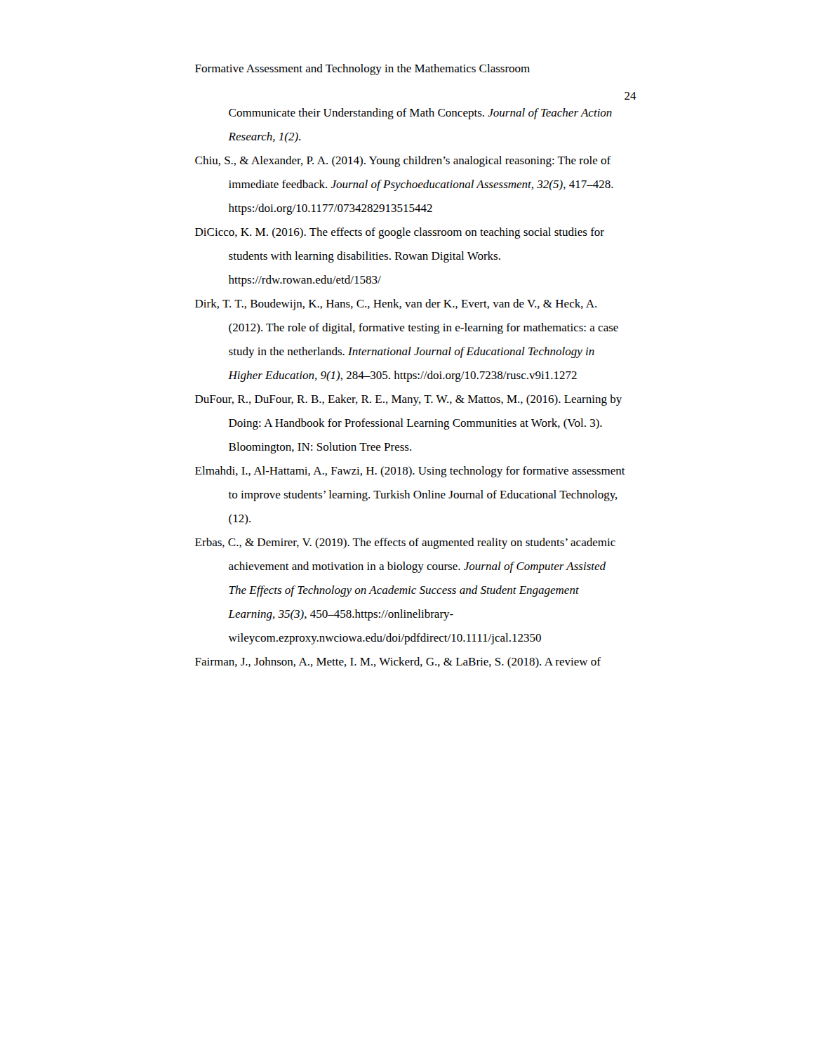Formative Assessment and Technology in the Mathematics Classroom
24
Communicate their Understanding of Math Concepts. Journal of Teacher Action Research, 1(2).
Chiu, S., & Alexander, P. A. (2014). Young children’s analogical reasoning: The role of immediate feedback. Journal of Psychoeducational Assessment, 32(5), 417–428. https:/doi.org/10.1177/0734282913515442
DiCicco, K. M. (2016). The effects of google classroom on teaching social studies for students with learning disabilities. Rowan Digital Works. https://rdw.rowan.edu/etd/1583/
Dirk, T. T., Boudewijn, K., Hans, C., Henk, van der K., Evert, van de V., & Heck, A. (2012). The role of digital, formative testing in e-learning for mathematics: a case study in the netherlands. International Journal of Educational Technology in Higher Education, 9(1), 284–305. https://doi.org/10.7238/rusc.v9i1.1272
DuFour, R., DuFour, R. B., Eaker, R. E., Many, T. W., & Mattos, M., (2016). Learning by Doing: A Handbook for Professional Learning Communities at Work, (Vol. 3). Bloomington, IN: Solution Tree Press.
Elmahdi, I., Al-Hattami, A., Fawzi, H. (2018). Using technology for formative assessment to improve students’ learning. Turkish Online Journal of Educational Technology, (12).
Erbas, C., & Demirer, V. (2019). The effects of augmented reality on students’ academic achievement and motivation in a biology course. Journal of Computer Assisted The Effects of Technology on Academic Success and Student Engagement Learning, 35(3), 450–458.https://onlinelibrary-wileycom.ezproxy.nwciowa.edu/doi/pdfdirect/10.1111/jcal.12350
Fairman, J., Johnson, A., Mette, I. M., Wickerd, G., & LaBrie, S. (2018). A review of